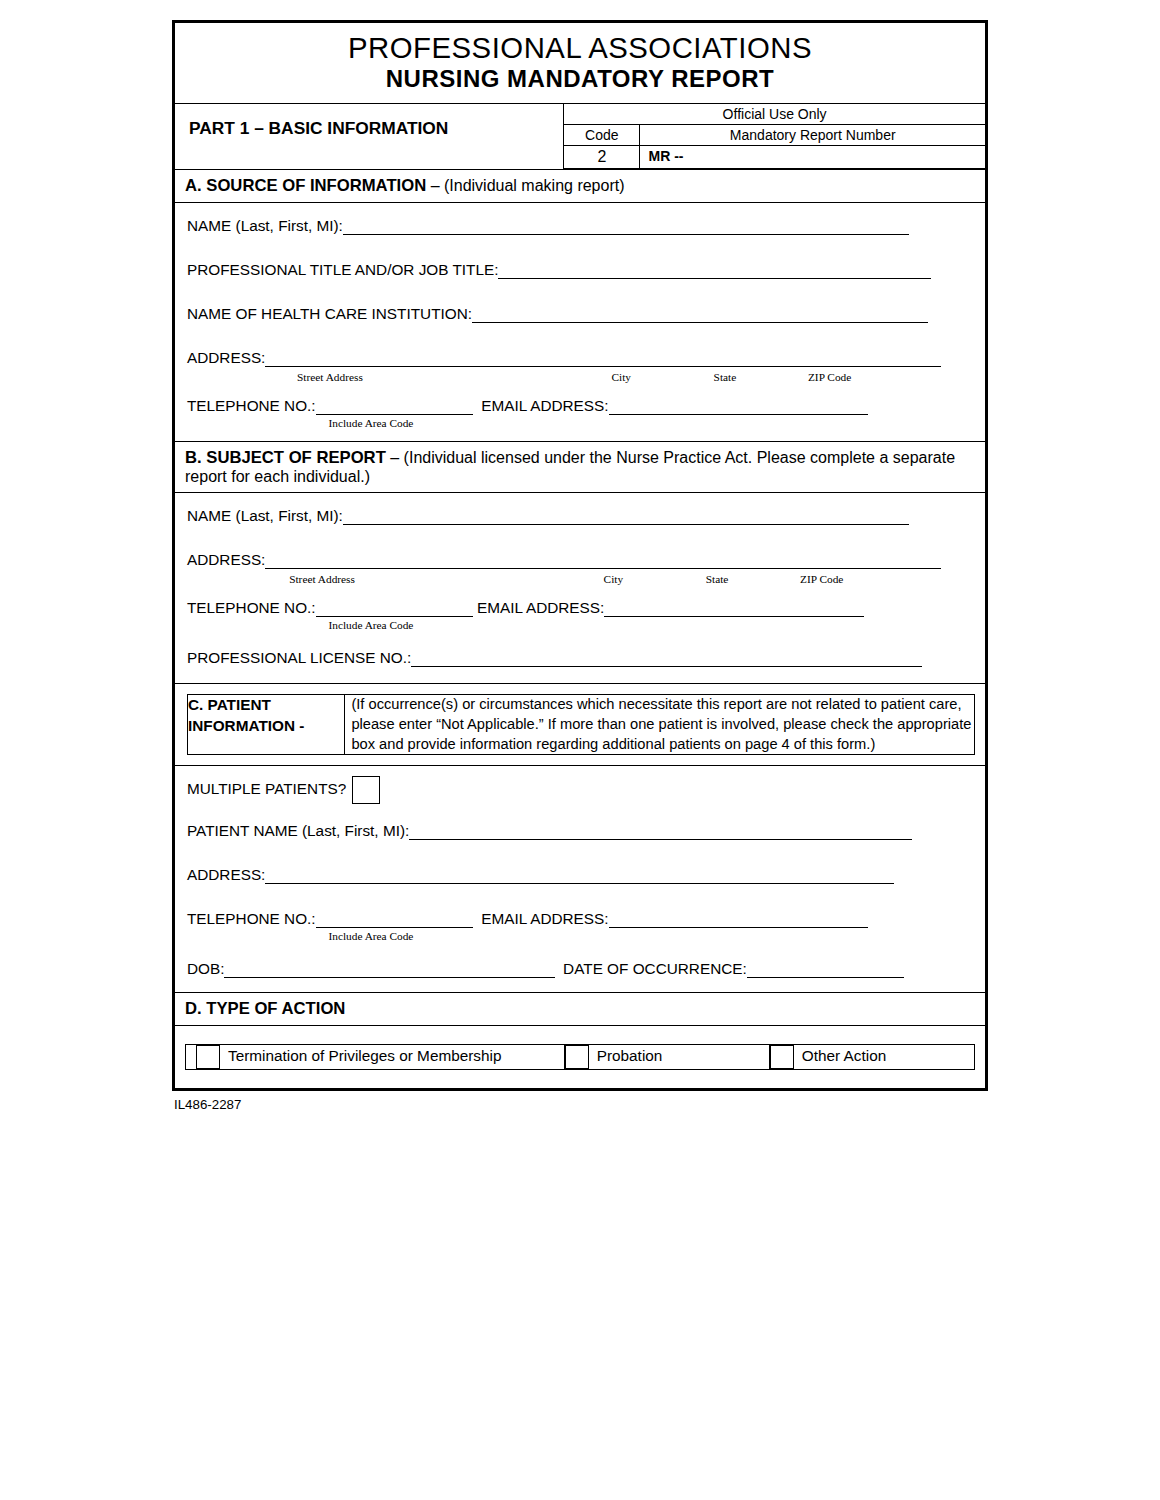| PROFESSIONAL ASSOCIATIONS NURSING MANDATORY REPORT |
| PART 1 – BASIC INFORMATION | / Official Use Only / / Code / Mandatory Report Number / / 2 / MR -- / |
| A. SOURCE OF INFORMATION – (Individual making report) |
| NAME (Last, First, MI): PROFESSIONAL TITLE AND/OR JOB TITLE: NAME OF HEALTH CARE INSTITUTION: ADDRESS: Street Address City State ZIP Code TELEPHONE NO.: EMAIL ADDRESS: Include Area Code |
| B. SUBJECT OF REPORT – (Individual licensed under the Nurse Practice Act. Please complete a separate report for each individual.) |
| NAME (Last, First, MI): ADDRESS: Street Address City State ZIP Code TELEPHONE NO.: EMAIL ADDRESS: Include Area Code PROFESSIONAL LICENSE NO.: |
| / C. PATIENT INFORMATION - / (If occurrence(s) or circumstances which necessitate this report are not related to patient care, please enter “Not Applicable.” If more than one patient is involved, please check the appropriate box and provide information regarding additional patients on page 4 of this form.) / |
| MULTIPLE PATIENTS? PATIENT NAME (Last, First, MI): ADDRESS: TELEPHONE NO.: EMAIL ADDRESS: Include Area Code DOB: DATE OF OCCURRENCE: |
| D. TYPE OF ACTION |
| / Termination of Privileges or Membership / Probation / Other Action / |
IL486-2287